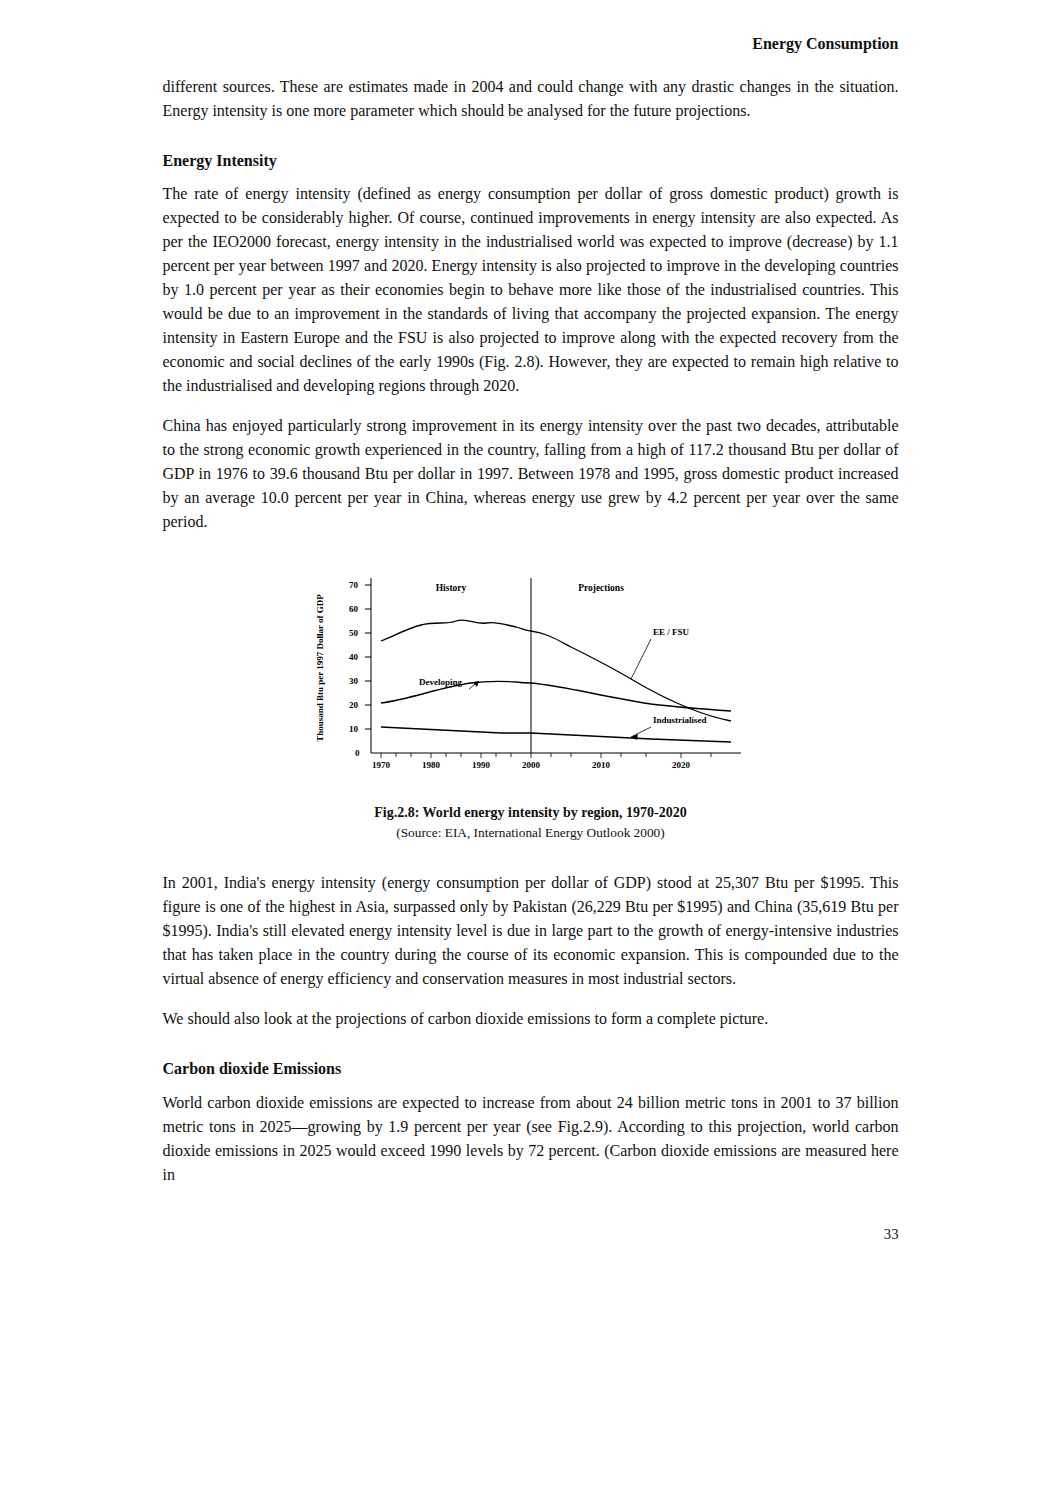Energy Consumption
different sources. These are estimates made in 2004 and could change with any drastic changes in the situation. Energy intensity is one more parameter which should be analysed for the future projections.
Energy Intensity
The rate of energy intensity (defined as energy consumption per dollar of gross domestic product) growth is expected to be considerably higher. Of course, continued improvements in energy intensity are also expected. As per the IEO2000 forecast, energy intensity in the industrialised world was expected to improve (decrease) by 1.1 percent per year between 1997 and 2020. Energy intensity is also projected to improve in the developing countries by 1.0 percent per year as their economies begin to behave more like those of the industrialised countries. This would be due to an improvement in the standards of living that accompany the projected expansion. The energy intensity in Eastern Europe and the FSU is also projected to improve along with the expected recovery from the economic and social declines of the early 1990s (Fig. 2.8). However, they are expected to remain high relative to the industrialised and developing regions through 2020.
China has enjoyed particularly strong improvement in its energy intensity over the past two decades, attributable to the strong economic growth experienced in the country, falling from a high of 117.2 thousand Btu per dollar of GDP in 1976 to 39.6 thousand Btu per dollar in 1997. Between 1978 and 1995, gross domestic product increased by an average 10.0 percent per year in China, whereas energy use grew by 4.2 percent per year over the same period.
70 60 50 40 30 20 10 0 Thousand Btu per 1997 Dollar of GDP 1970 1980 1990 2000 2010 2020 History Projections EE / FSU Developing Industrialised
Fig.2.8: World energy intensity by region, 1970-2020 (Source: EIA, International Energy Outlook 2000)
In 2001, India's energy intensity (energy consumption per dollar of GDP) stood at 25,307 Btu per $1995. This figure is one of the highest in Asia, surpassed only by Pakistan (26,229 Btu per $1995) and China (35,619 Btu per $1995). India's still elevated energy intensity level is due in large part to the growth of energy-intensive industries that has taken place in the country during the course of its economic expansion. This is compounded due to the virtual absence of energy efficiency and conservation measures in most industrial sectors.
We should also look at the projections of carbon dioxide emissions to form a complete picture.
Carbon dioxide Emissions
World carbon dioxide emissions are expected to increase from about 24 billion metric tons in 2001 to 37 billion metric tons in 2025—growing by 1.9 percent per year (see Fig.2.9). According to this projection, world carbon dioxide emissions in 2025 would exceed 1990 levels by 72 percent. (Carbon dioxide emissions are measured here in
33